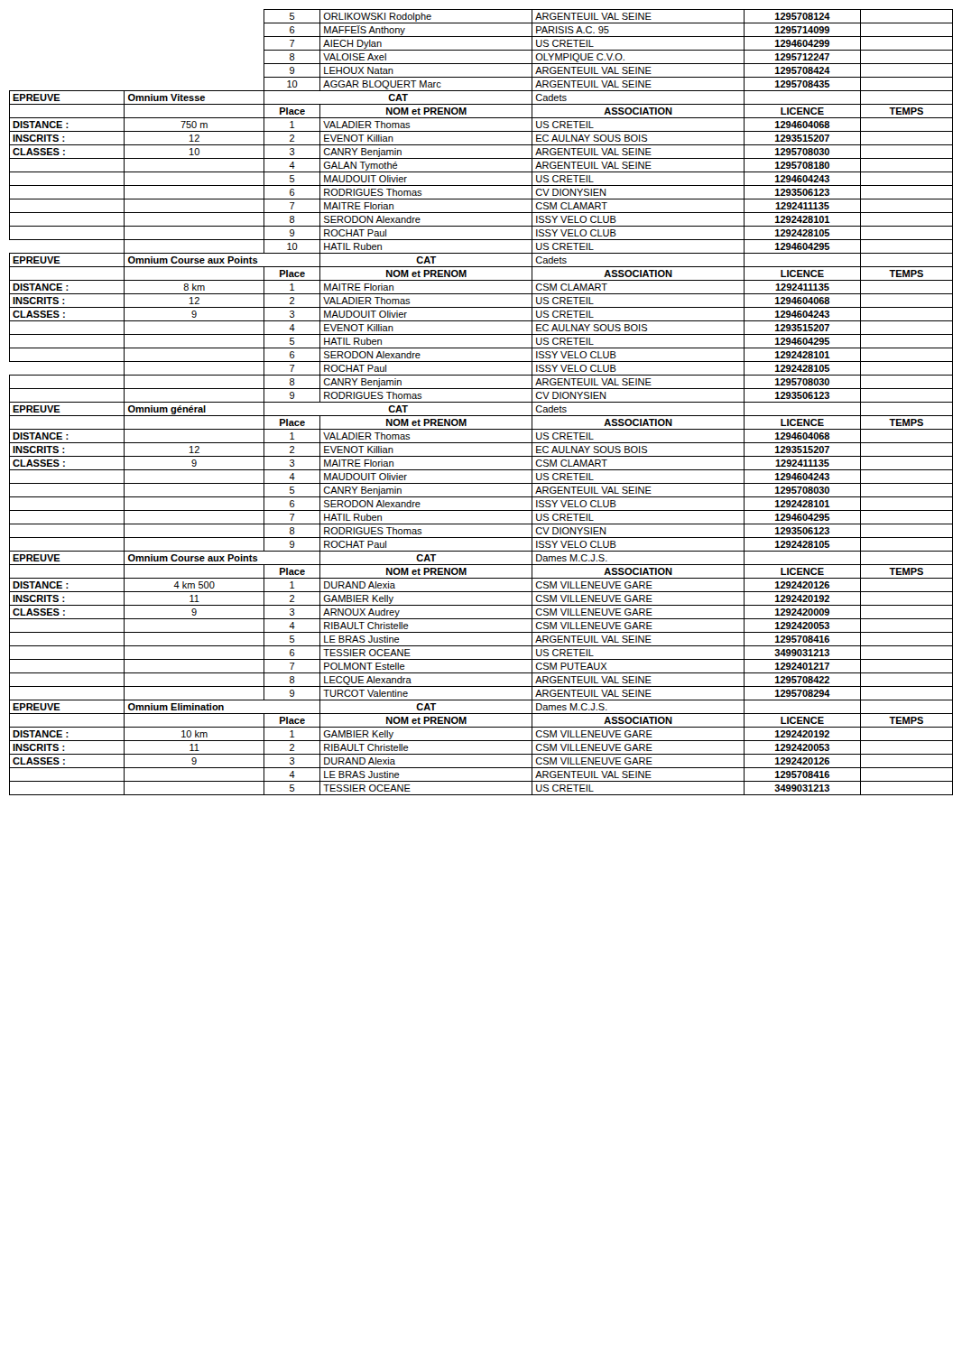| | | 5 | ORLIKOWSKI Rodolphe | ARGENTEUIL VAL SEINE | 1295708124 | |
| | | 6 | MAFFEÏS Anthony | PARISIS A.C. 95 | 1295714099 | |
| | | 7 | AIECH Dylan | US CRETEIL | 1294604299 | |
| | | 8 | VALOISE Axel | OLYMPIQUE C.V.O. | 1295712247 | |
| | | 9 | LEHOUX Natan | ARGENTEUIL VAL SEINE | 1295708424 | |
| | | 10 | AGGAR BLOQUERT Marc | ARGENTEUIL VAL SEINE | 1295708435 | |
| EPREUVE | Omnium Vitesse | CAT | Cadets | | |
| | | Place | NOM et PRENOM | ASSOCIATION | LICENCE | TEMPS |
| DISTANCE : | 750 m | 1 | VALADIER Thomas | US CRETEIL | 1294604068 | |
| INSCRITS : | 12 | 2 | EVENOT Killian | EC AULNAY SOUS BOIS | 1293515207 | |
| CLASSES : | 10 | 3 | CANRY Benjamin | ARGENTEUIL VAL SEINE | 1295708030 | |
| | | 4 | GALAN Tymothé | ARGENTEUIL VAL SEINE | 1295708180 | |
| | | 5 | MAUDOUIT Olivier | US CRETEIL | 1294604243 | |
| | | 6 | RODRIGUES Thomas | CV DIONYSIEN | 1293506123 | |
| | | 7 | MAITRE Florian | CSM CLAMART | 1292411135 | |
| | | 8 | SERODON Alexandre | ISSY VELO CLUB | 1292428101 | |
| | | 9 | ROCHAT Paul | ISSY VELO CLUB | 1292428105 | |
| | | 10 | HATIL Ruben | US CRETEIL | 1294604295 | |
| EPREUVE | Omnium Course aux Points | CAT | Cadets | | |
| | | Place | NOM et PRENOM | ASSOCIATION | LICENCE | TEMPS |
| DISTANCE : | 8 km | 1 | MAITRE Florian | CSM CLAMART | 1292411135 | |
| INSCRITS : | 12 | 2 | VALADIER Thomas | US CRETEIL | 1294604068 | |
| CLASSES : | 9 | 3 | MAUDOUIT Olivier | US CRETEIL | 1294604243 | |
| | | 4 | EVENOT Killian | EC AULNAY SOUS BOIS | 1293515207 | |
| | | 5 | HATIL Ruben | US CRETEIL | 1294604295 | |
| | | 6 | SERODON Alexandre | ISSY VELO CLUB | 1292428101 | |
| | | 7 | ROCHAT Paul | ISSY VELO CLUB | 1292428105 | |
| | | 8 | CANRY Benjamin | ARGENTEUIL VAL SEINE | 1295708030 | |
| | | 9 | RODRIGUES Thomas | CV DIONYSIEN | 1293506123 | |
| EPREUVE | Omnium général | CAT | Cadets | | |
| | | Place | NOM et PRENOM | ASSOCIATION | LICENCE | TEMPS |
| DISTANCE : | | 1 | VALADIER Thomas | US CRETEIL | 1294604068 | |
| INSCRITS : | 12 | 2 | EVENOT Killian | EC AULNAY SOUS BOIS | 1293515207 | |
| CLASSES : | 9 | 3 | MAITRE Florian | CSM CLAMART | 1292411135 | |
| | | 4 | MAUDOUIT Olivier | US CRETEIL | 1294604243 | |
| | | 5 | CANRY Benjamin | ARGENTEUIL VAL SEINE | 1295708030 | |
| | | 6 | SERODON Alexandre | ISSY VELO CLUB | 1292428101 | |
| | | 7 | HATIL Ruben | US CRETEIL | 1294604295 | |
| | | 8 | RODRIGUES Thomas | CV DIONYSIEN | 1293506123 | |
| | | 9 | ROCHAT Paul | ISSY VELO CLUB | 1292428105 | |
| EPREUVE | Omnium Course aux Points | CAT | Dames M.C.J.S. | | |
| | | Place | NOM et PRENOM | ASSOCIATION | LICENCE | TEMPS |
| DISTANCE : | 4 km 500 | 1 | DURAND Alexia | CSM VILLENEUVE GARE | 1292420126 | |
| INSCRITS : | 11 | 2 | GAMBIER Kelly | CSM VILLENEUVE GARE | 1292420192 | |
| CLASSES : | 9 | 3 | ARNOUX Audrey | CSM VILLENEUVE GARE | 1292420009 | |
| | | 4 | RIBAULT Christelle | CSM VILLENEUVE GARE | 1292420053 | |
| | | 5 | LE BRAS Justine | ARGENTEUIL VAL SEINE | 1295708416 | |
| | | 6 | TESSIER OCEANE | US CRETEIL | 3499031213 | |
| | | 7 | POLMONT Estelle | CSM PUTEAUX | 1292401217 | |
| | | 8 | LECQUE Alexandra | ARGENTEUIL VAL SEINE | 1295708422 | |
| | | 9 | TURCOT Valentine | ARGENTEUIL VAL SEINE | 1295708294 | |
| EPREUVE | Omnium Elimination | CAT | Dames M.C.J.S. | | |
| | | Place | NOM et PRENOM | ASSOCIATION | LICENCE | TEMPS |
| DISTANCE : | 10 km | 1 | GAMBIER Kelly | CSM VILLENEUVE GARE | 1292420192 | |
| INSCRITS : | 11 | 2 | RIBAULT Christelle | CSM VILLENEUVE GARE | 1292420053 | |
| CLASSES : | 9 | 3 | DURAND Alexia | CSM VILLENEUVE GARE | 1292420126 | |
| | | 4 | LE BRAS Justine | ARGENTEUIL VAL SEINE | 1295708416 | |
| | | 5 | TESSIER OCEANE | US CRETEIL | 3499031213 | |